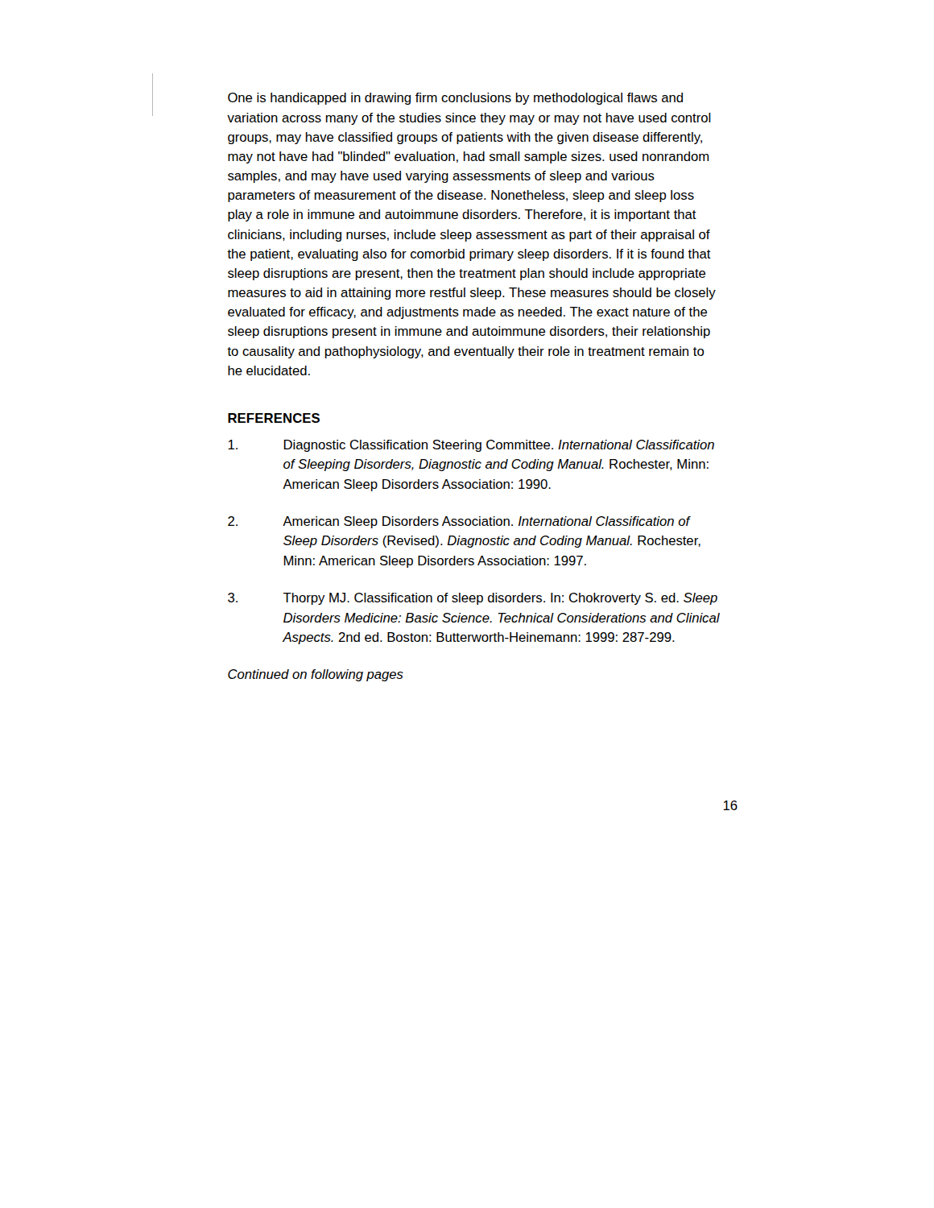One is handicapped in drawing firm conclusions by methodological flaws and variation across many of the studies since they may or may not have used control groups, may have classified groups of patients with the given disease differently, may not have had "blinded" evaluation, had small sample sizes. used nonrandom samples, and may have used varying assessments of sleep and various parameters of measurement of the disease. Nonetheless, sleep and sleep loss play a role in immune and autoimmune disorders. Therefore, it is important that clinicians, including nurses, include sleep assessment as part of their appraisal of the patient, evaluating also for comorbid primary sleep disorders. If it is found that sleep disruptions are present, then the treatment plan should include appropriate measures to aid in attaining more restful sleep. These measures should be closely evaluated for efficacy, and adjustments made as needed. The exact nature of the sleep disruptions present in immune and autoimmune disorders, their relationship to causality and pathophysiology, and eventually their role in treatment remain to he elucidated.
REFERENCES
1. Diagnostic Classification Steering Committee. International Classification of Sleeping Disorders, Diagnostic and Coding Manual. Rochester, Minn: American Sleep Disorders Association: 1990.
2. American Sleep Disorders Association. International Classification of Sleep Disorders (Revised). Diagnostic and Coding Manual. Rochester, Minn: American Sleep Disorders Association: 1997.
3. Thorpy MJ. Classification of sleep disorders. In: Chokroverty S. ed. Sleep Disorders Medicine: Basic Science. Technical Considerations and Clinical Aspects. 2nd ed. Boston: Butterworth-Heinemann: 1999: 287-299.
Continued on following pages
16